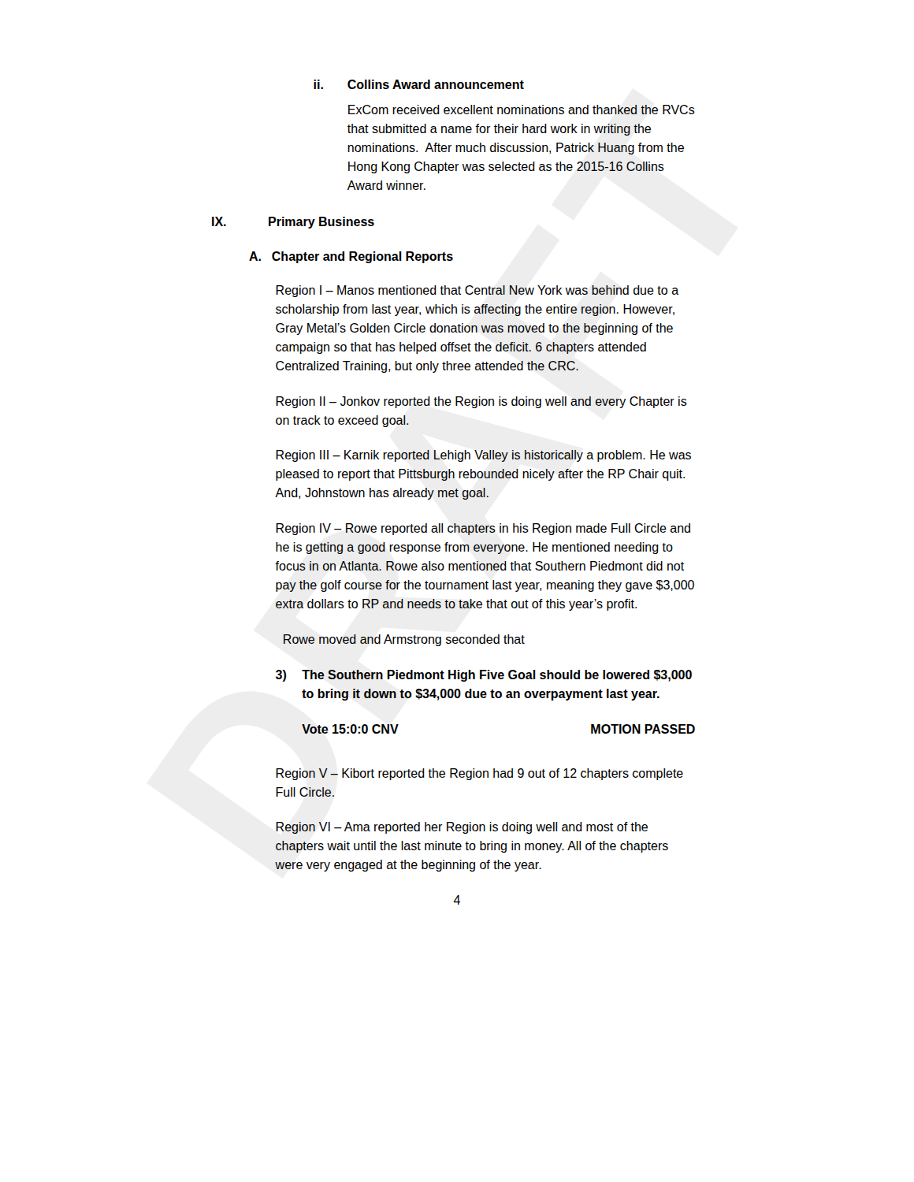DRAFT
ii. Collins Award announcement
ExCom received excellent nominations and thanked the RVCs that submitted a name for their hard work in writing the nominations. After much discussion, Patrick Huang from the Hong Kong Chapter was selected as the 2015-16 Collins Award winner.
IX. Primary Business
A. Chapter and Regional Reports
Region I – Manos mentioned that Central New York was behind due to a scholarship from last year, which is affecting the entire region. However, Gray Metal’s Golden Circle donation was moved to the beginning of the campaign so that has helped offset the deficit. 6 chapters attended Centralized Training, but only three attended the CRC.
Region II – Jonkov reported the Region is doing well and every Chapter is on track to exceed goal.
Region III – Karnik reported Lehigh Valley is historically a problem. He was pleased to report that Pittsburgh rebounded nicely after the RP Chair quit. And, Johnstown has already met goal.
Region IV – Rowe reported all chapters in his Region made Full Circle and he is getting a good response from everyone. He mentioned needing to focus in on Atlanta. Rowe also mentioned that Southern Piedmont did not pay the golf course for the tournament last year, meaning they gave $3,000 extra dollars to RP and needs to take that out of this year’s profit.
Rowe moved and Armstrong seconded that
3) The Southern Piedmont High Five Goal should be lowered $3,000 to bring it down to $34,000 due to an overpayment last year.
Vote 15:0:0 CNV MOTION PASSED
Region V – Kibort reported the Region had 9 out of 12 chapters complete Full Circle.
Region VI – Ama reported her Region is doing well and most of the chapters wait until the last minute to bring in money. All of the chapters were very engaged at the beginning of the year.
4